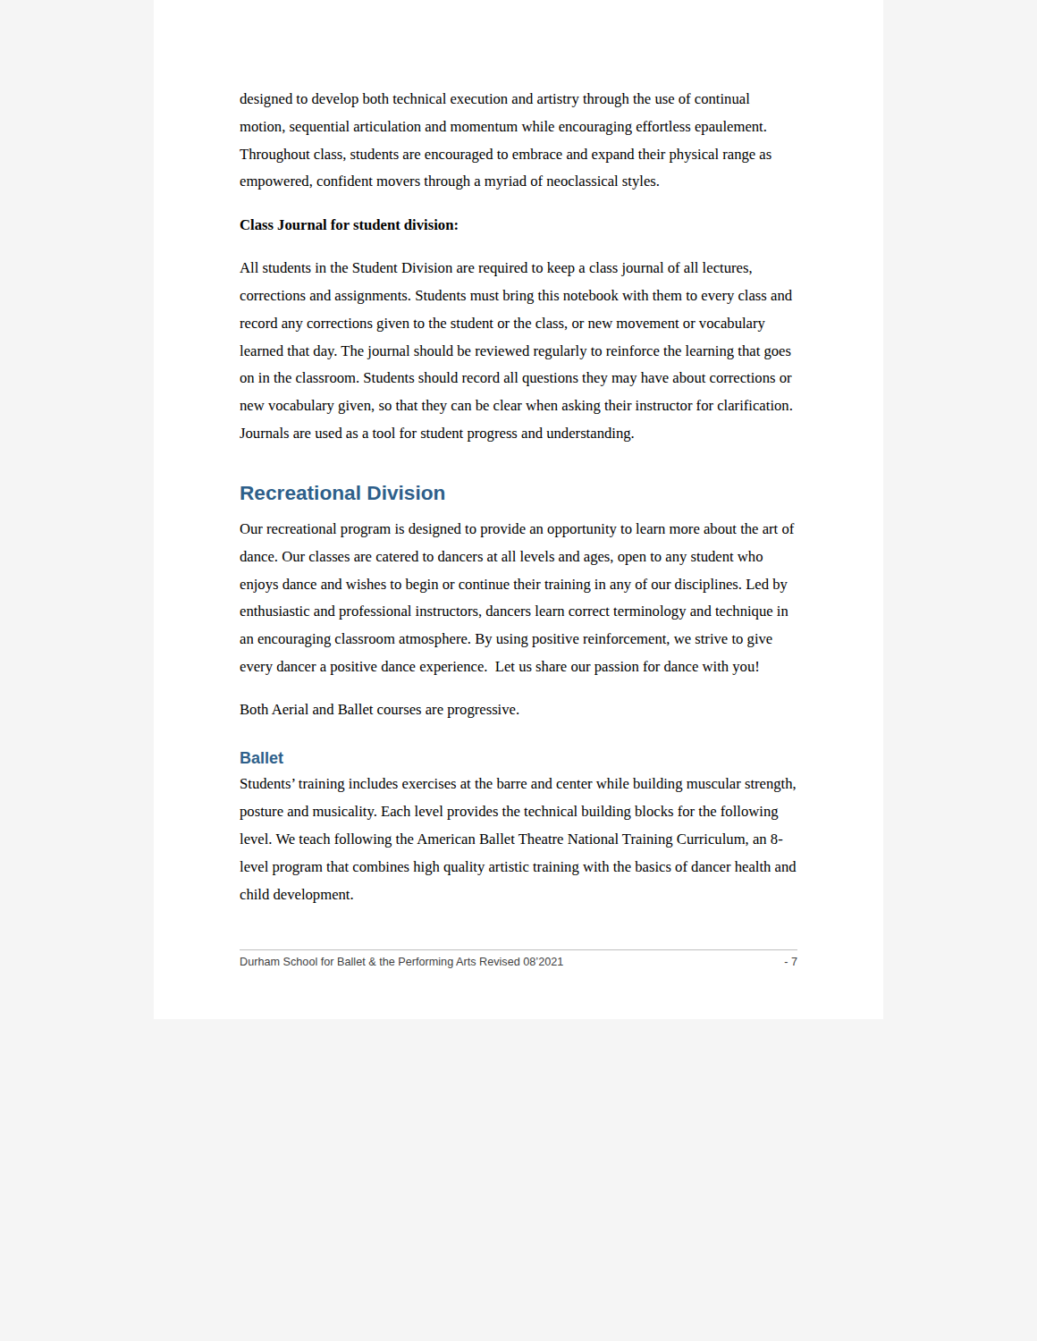designed to develop both technical execution and artistry through the use of continual motion, sequential articulation and momentum while encouraging effortless epaulement. Throughout class, students are encouraged to embrace and expand their physical range as empowered, confident movers through a myriad of neoclassical styles.
Class Journal for student division:
All students in the Student Division are required to keep a class journal of all lectures, corrections and assignments. Students must bring this notebook with them to every class and record any corrections given to the student or the class, or new movement or vocabulary learned that day. The journal should be reviewed regularly to reinforce the learning that goes on in the classroom. Students should record all questions they may have about corrections or new vocabulary given, so that they can be clear when asking their instructor for clarification. Journals are used as a tool for student progress and understanding.
Recreational Division
Our recreational program is designed to provide an opportunity to learn more about the art of dance. Our classes are catered to dancers at all levels and ages, open to any student who enjoys dance and wishes to begin or continue their training in any of our disciplines. Led by enthusiastic and professional instructors, dancers learn correct terminology and technique in an encouraging classroom atmosphere. By using positive reinforcement, we strive to give every dancer a positive dance experience. Let us share our passion for dance with you!
Both Aerial and Ballet courses are progressive.
Ballet
Students’ training includes exercises at the barre and center while building muscular strength, posture and musicality. Each level provides the technical building blocks for the following level. We teach following the American Ballet Theatre National Training Curriculum, an 8-level program that combines high quality artistic training with the basics of dancer health and child development.
Durham School for Ballet & the Performing Arts Revised 08’2021
- 7